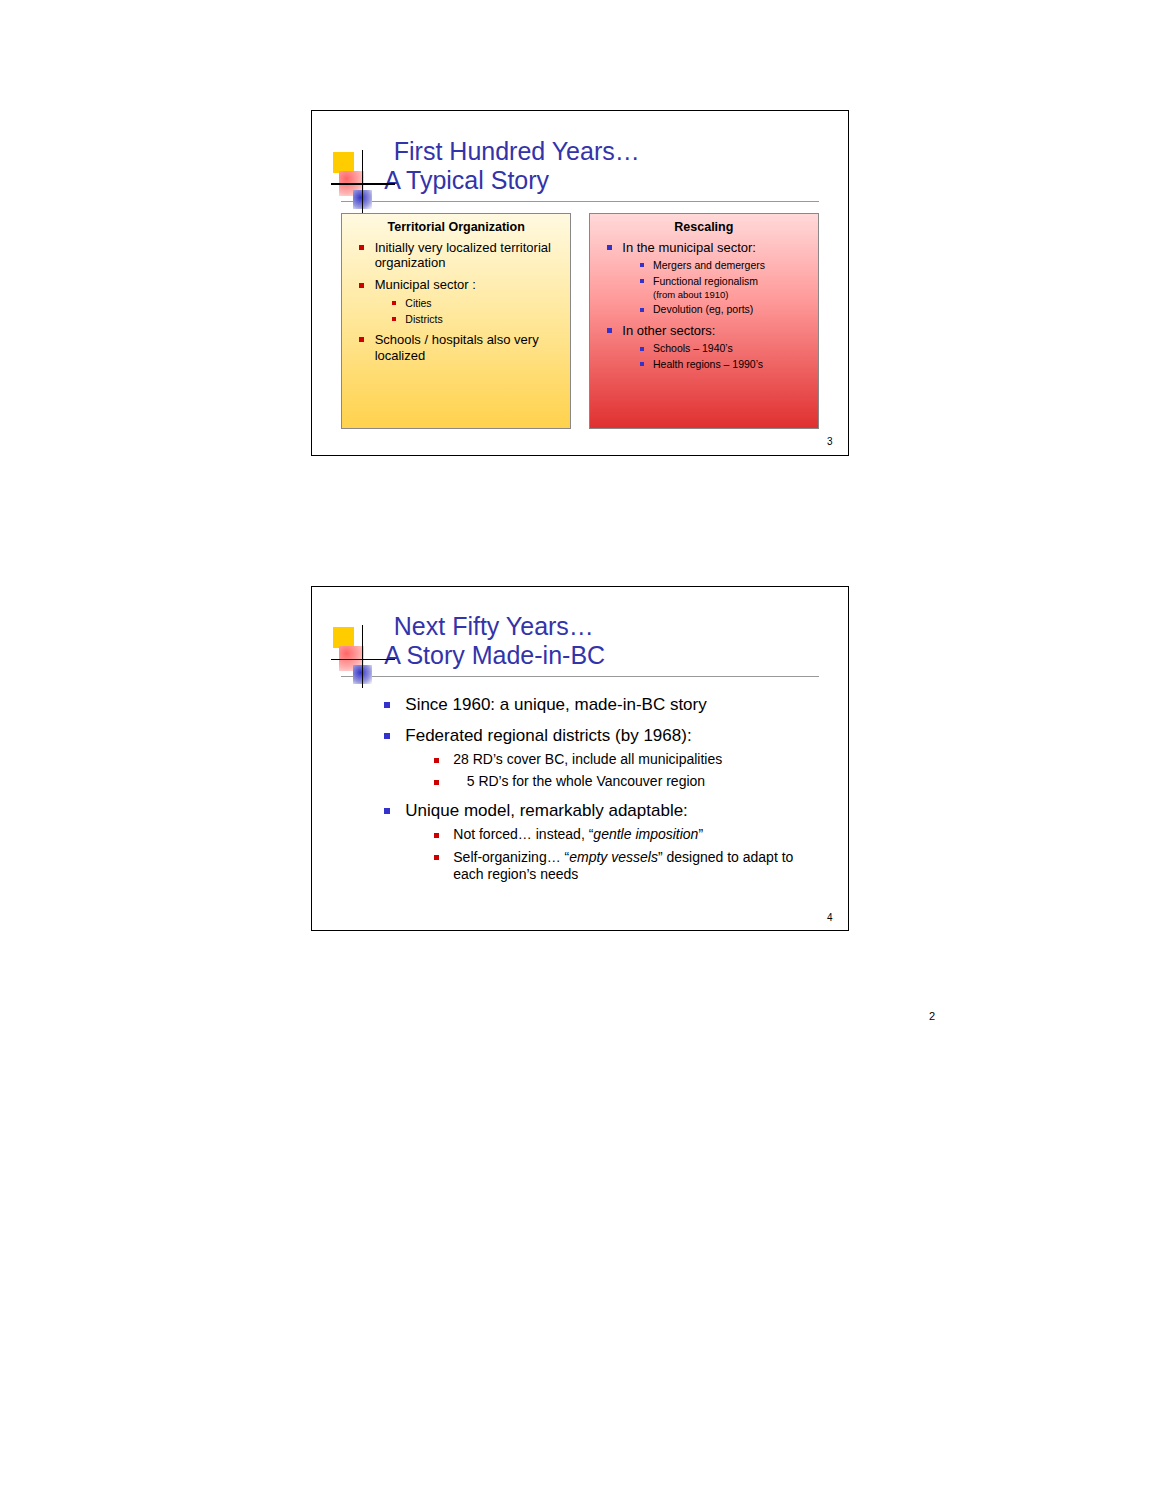First Hundred Years…A Typical Story
Territorial Organization
Initially very localized territorial organization
Municipal sector :
Cities
Districts
Schools / hospitals also very localized
Rescaling
In the municipal sector:
Mergers and demergers
Functional regionalism
(from about 1910)
Devolution (eg, ports)
In other sectors:
Schools – 1940’s
Health regions – 1990’s
3
Next Fifty Years…A Story Made-in-BC
Since 1960: a unique, made-in-BC story
Federated regional districts (by 1968):
28 RD’s cover BC, include all municipalities
5 RD’s for the whole Vancouver region
Unique model, remarkably adaptable:
Not forced… instead, “gentle imposition”
Self-organizing… “empty vessels” designed to adapt to each region’s needs
4
2